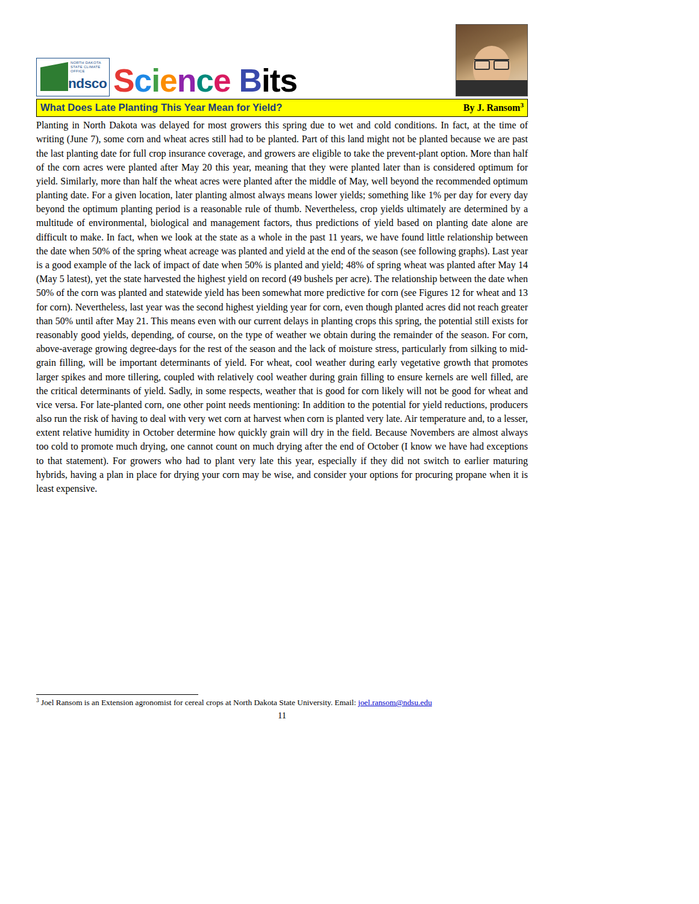NORTH DAKOTA
STATE CLIMATE
OFFICE
ndsco
Science Bits
What Does Late Planting This Year Mean for Yield? By J. Ransom3
Planting in North Dakota was delayed for most growers this spring due to wet and cold conditions. In fact, at the time of writing (June 7), some corn and wheat acres still had to be planted. Part of this land might not be planted because we are past the last planting date for full crop insurance coverage, and growers are eligible to take the prevent-plant option. More than half of the corn acres were planted after May 20 this year, meaning that they were planted later than is considered optimum for yield. Similarly, more than half the wheat acres were planted after the middle of May, well beyond the recommended optimum planting date. For a given location, later planting almost always means lower yields; something like 1% per day for every day beyond the optimum planting period is a reasonable rule of thumb. Nevertheless, crop yields ultimately are determined by a multitude of environmental, biological and management factors, thus predictions of yield based on planting date alone are difficult to make. In fact, when we look at the state as a whole in the past 11 years, we have found little relationship between the date when 50% of the spring wheat acreage was planted and yield at the end of the season (see following graphs). Last year is a good example of the lack of impact of date when 50% is planted and yield; 48% of spring wheat was planted after May 14 (May 5 latest), yet the state harvested the highest yield on record (49 bushels per acre). The relationship between the date when 50% of the corn was planted and statewide yield has been somewhat more predictive for corn (see Figures 12 for wheat and 13 for corn). Nevertheless, last year was the second highest yielding year for corn, even though planted acres did not reach greater than 50% until after May 21. This means even with our current delays in planting crops this spring, the potential still exists for reasonably good yields, depending, of course, on the type of weather we obtain during the remainder of the season. For corn, above-average growing degree-days for the rest of the season and the lack of moisture stress, particularly from silking to mid-grain filling, will be important determinants of yield. For wheat, cool weather during early vegetative growth that promotes larger spikes and more tillering, coupled with relatively cool weather during grain filling to ensure kernels are well filled, are the critical determinants of yield. Sadly, in some respects, weather that is good for corn likely will not be good for wheat and vice versa. For late-planted corn, one other point needs mentioning: In addition to the potential for yield reductions, producers also run the risk of having to deal with very wet corn at harvest when corn is planted very late. Air temperature and, to a lesser, extent relative humidity in October determine how quickly grain will dry in the field. Because Novembers are almost always too cold to promote much drying, one cannot count on much drying after the end of October (I know we have had exceptions to that statement). For growers who had to plant very late this year, especially if they did not switch to earlier maturing hybrids, having a plan in place for drying your corn may be wise, and consider your options for procuring propane when it is least expensive.
3 Joel Ransom is an Extension agronomist for cereal crops at North Dakota State University. Email: joel.ransom@ndsu.edu
11